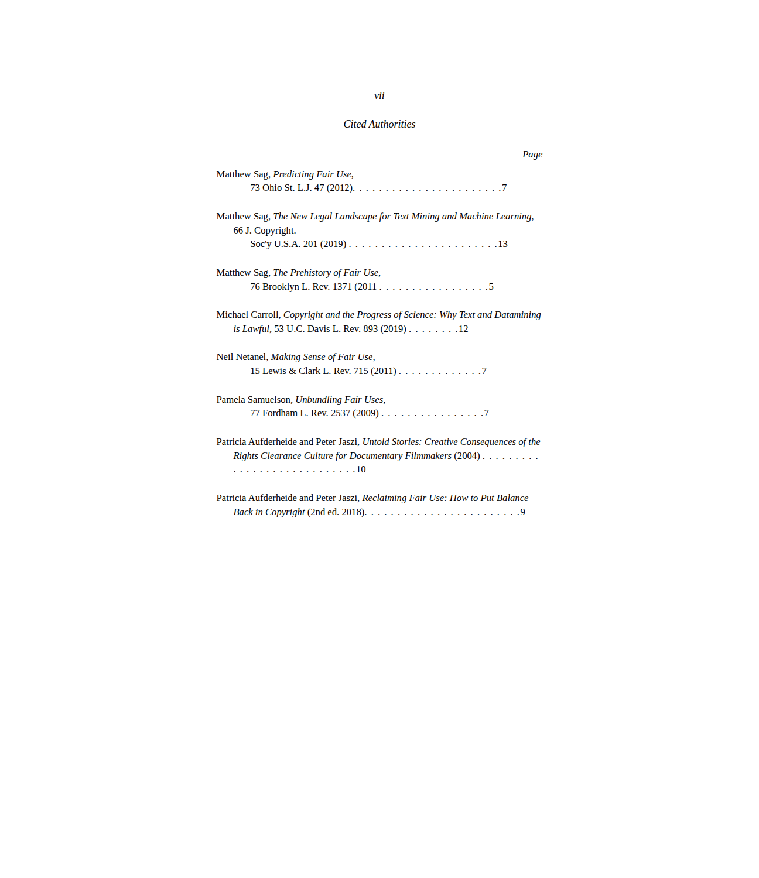vii
Cited Authorities
Page
Matthew Sag, Predicting Fair Use, 73 Ohio St. L.J. 47 (2012). . . . . . . . . . . . . . . . . . . . . . . 7
Matthew Sag, The New Legal Landscape for Text Mining and Machine Learning, 66 J. Copyright. Soc'y U.S.A. 201 (2019) . . . . . . . . . . . . . . . . . . . . . . . 13
Matthew Sag, The Prehistory of Fair Use, 76 Brooklyn L. Rev. 1371 (2011 . . . . . . . . . . . . . . . . . 5
Michael Carroll, Copyright and the Progress of Science: Why Text and Datamining is Lawful, 53 U.C. Davis L. Rev. 893 (2019) . . . . . . . . 12
Neil Netanel, Making Sense of Fair Use, 15 Lewis & Clark L. Rev. 715 (2011) . . . . . . . . . . . . . 7
Pamela Samuelson, Unbundling Fair Uses, 77 Fordham L. Rev. 2537 (2009) . . . . . . . . . . . . . . . . 7
Patricia Aufderheide and Peter Jaszi, Untold Stories: Creative Consequences of the Rights Clearance Culture for Documentary Filmmakers (2004) . . . . . . . . . . . . . . . . . . . . . . . . . . . . 10
Patricia Aufderheide and Peter Jaszi, Reclaiming Fair Use: How to Put Balance Back in Copyright (2nd ed. 2018). . . . . . . . . . . . . . . . . . . . . . . . 9